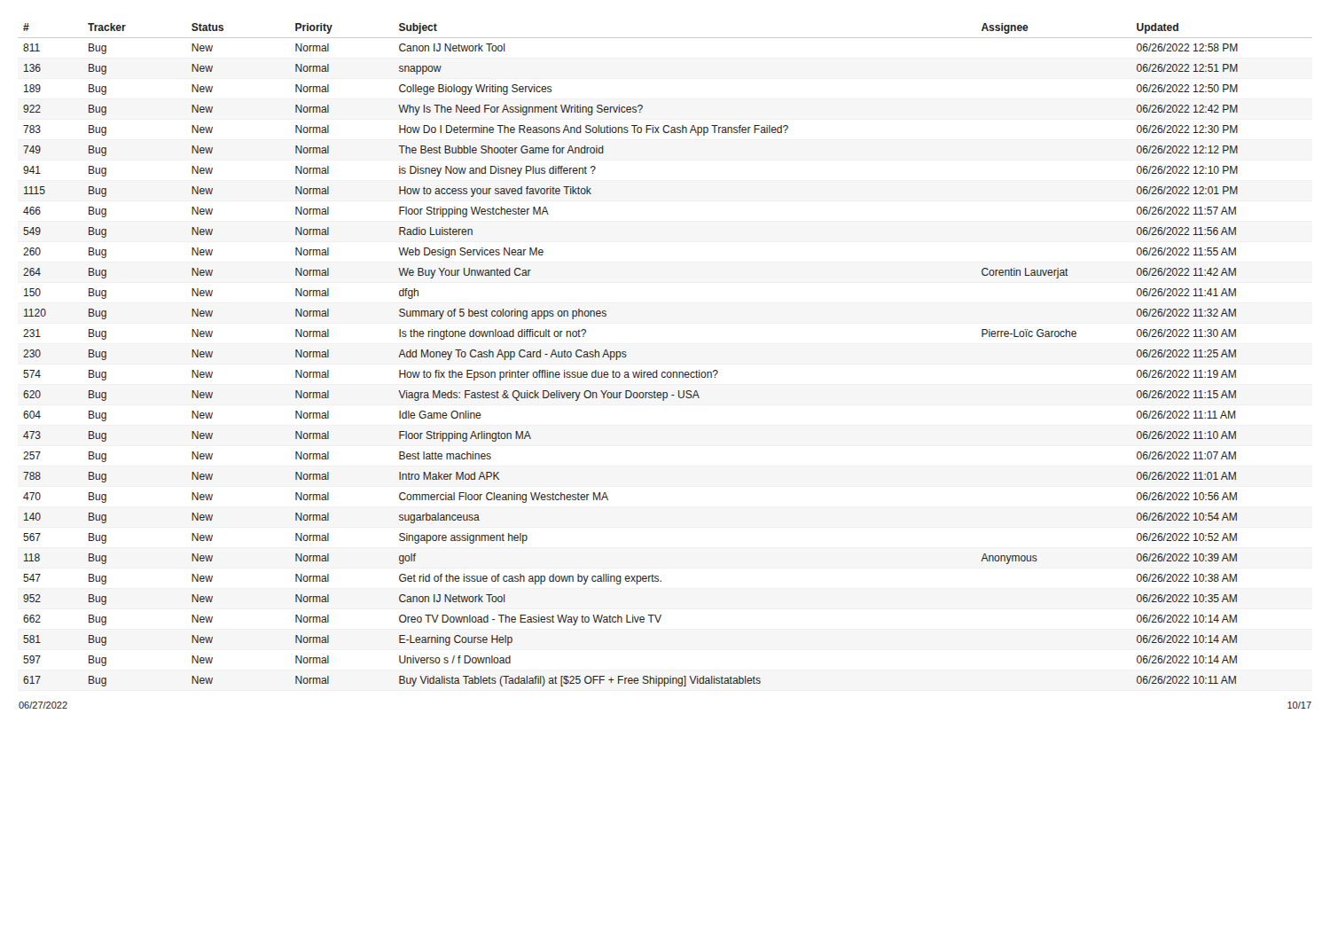| # | Tracker | Status | Priority | Subject | Assignee | Updated |
| --- | --- | --- | --- | --- | --- | --- |
| 811 | Bug | New | Normal | Canon IJ Network Tool | | 06/26/2022 12:58 PM |
| 136 | Bug | New | Normal | snappow | | 06/26/2022 12:51 PM |
| 189 | Bug | New | Normal | College Biology Writing Services | | 06/26/2022 12:50 PM |
| 922 | Bug | New | Normal | Why Is The Need For Assignment Writing Services? | | 06/26/2022 12:42 PM |
| 783 | Bug | New | Normal | How Do I Determine The Reasons And Solutions To Fix Cash App Transfer Failed? | | 06/26/2022 12:30 PM |
| 749 | Bug | New | Normal | The Best Bubble Shooter Game for Android | | 06/26/2022 12:12 PM |
| 941 | Bug | New | Normal | is Disney Now and Disney Plus different ? | | 06/26/2022 12:10 PM |
| 1115 | Bug | New | Normal | How to access your saved favorite Tiktok | | 06/26/2022 12:01 PM |
| 466 | Bug | New | Normal | Floor Stripping Westchester MA | | 06/26/2022 11:57 AM |
| 549 | Bug | New | Normal | Radio Luisteren | | 06/26/2022 11:56 AM |
| 260 | Bug | New | Normal | Web Design Services Near Me | | 06/26/2022 11:55 AM |
| 264 | Bug | New | Normal | We Buy Your Unwanted Car | Corentin Lauverjat | 06/26/2022 11:42 AM |
| 150 | Bug | New | Normal | dfgh | | 06/26/2022 11:41 AM |
| 1120 | Bug | New | Normal | Summary of 5 best coloring apps on phones | | 06/26/2022 11:32 AM |
| 231 | Bug | New | Normal | Is the ringtone download difficult or not? | Pierre-Loïc Garoche | 06/26/2022 11:30 AM |
| 230 | Bug | New | Normal | Add Money To Cash App Card - Auto Cash Apps | | 06/26/2022 11:25 AM |
| 574 | Bug | New | Normal | How to fix the Epson printer offline issue due to a wired connection? | | 06/26/2022 11:19 AM |
| 620 | Bug | New | Normal | Viagra Meds: Fastest & Quick Delivery On Your Doorstep - USA | | 06/26/2022 11:15 AM |
| 604 | Bug | New | Normal | Idle Game Online | | 06/26/2022 11:11 AM |
| 473 | Bug | New | Normal | Floor Stripping Arlington MA | | 06/26/2022 11:10 AM |
| 257 | Bug | New | Normal | Best latte machines | | 06/26/2022 11:07 AM |
| 788 | Bug | New | Normal | Intro Maker Mod APK | | 06/26/2022 11:01 AM |
| 470 | Bug | New | Normal | Commercial Floor Cleaning Westchester MA | | 06/26/2022 10:56 AM |
| 140 | Bug | New | Normal | sugarbalanceusa | | 06/26/2022 10:54 AM |
| 567 | Bug | New | Normal | Singapore assignment help | | 06/26/2022 10:52 AM |
| 118 | Bug | New | Normal | golf | Anonymous | 06/26/2022 10:39 AM |
| 547 | Bug | New | Normal | Get rid of the issue of cash app down by calling experts. | | 06/26/2022 10:38 AM |
| 952 | Bug | New | Normal | Canon IJ Network Tool | | 06/26/2022 10:35 AM |
| 662 | Bug | New | Normal | Oreo TV Download - The Easiest Way to Watch Live TV | | 06/26/2022 10:14 AM |
| 581 | Bug | New | Normal | E-Learning Course Help | | 06/26/2022 10:14 AM |
| 597 | Bug | New | Normal | Universo s / f Download | | 06/26/2022 10:14 AM |
| 617 | Bug | New | Normal | Buy Vidalista Tablets (Tadalafil) at [$25 OFF + Free Shipping] Vidalistatablets | | 06/26/2022 10:11 AM |
| 06/27/2022 | 10/17 |